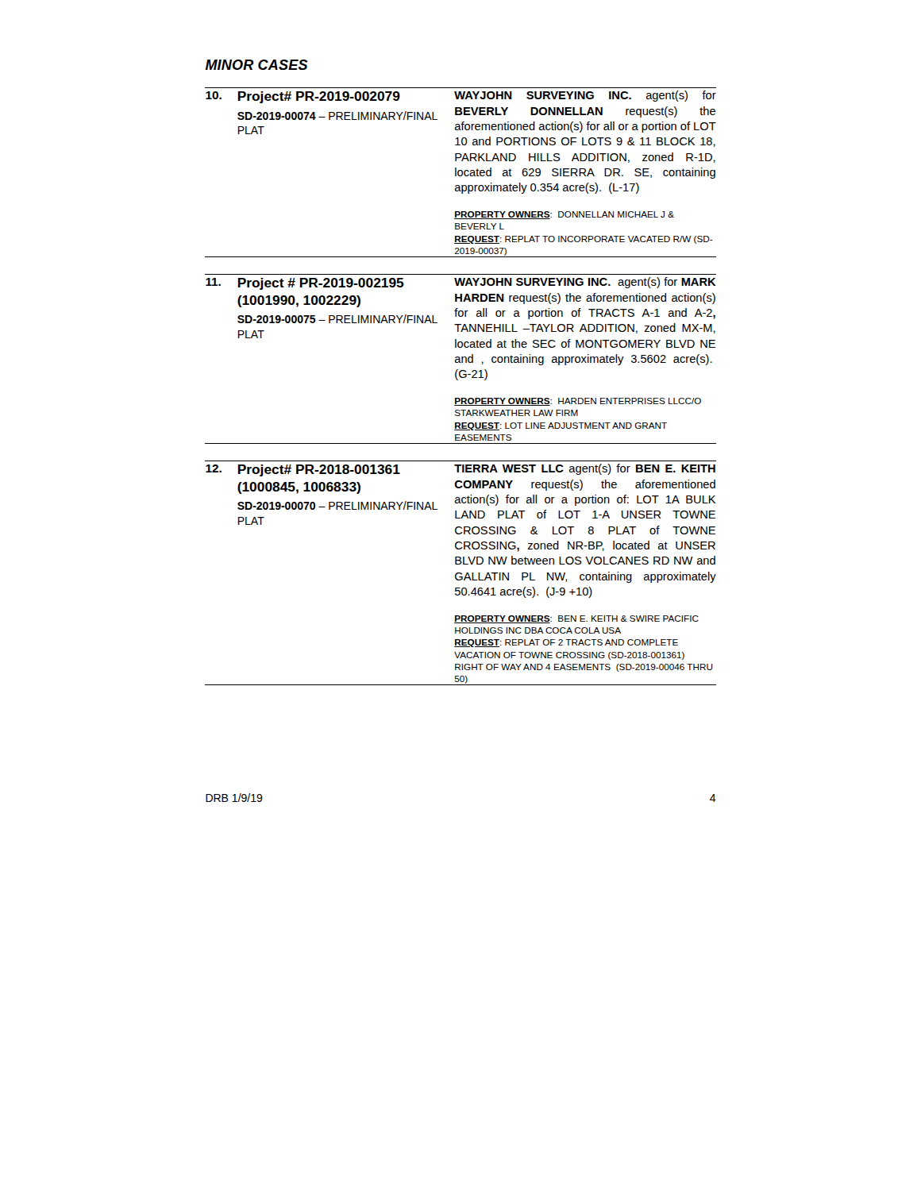MINOR CASES
| 10. | Project# PR-2019-002079 SD-2019-00074 – PRELIMINARY/FINAL PLAT | WAYJOHN SURVEYING INC. agent(s) for BEVERLY DONNELLAN request(s) the aforementioned action(s) for all or a portion of LOT 10 and PORTIONS OF LOTS 9 & 11 BLOCK 18, PARKLAND HILLS ADDITION, zoned R-1D, located at 629 SIERRA DR. SE, containing approximately 0.354 acre(s). (L-17) PROPERTY OWNERS : DONNELLAN MICHAEL J & BEVERLY L REQUEST : REPLAT TO INCORPORATE VACATED R/W (SD-2019-00037) |
| 11. | Project # PR-2019-002195 (1001990, 1002229) SD-2019-00075 – PRELIMINARY/FINAL PLAT | WAYJOHN SURVEYING INC. agent(s) for MARK HARDEN request(s) the aforementioned action(s) for all or a portion of TRACTS A-1 and A-2 , TANNEHILL –TAYLOR ADDITION, zoned MX-M, located at the SEC of MONTGOMERY BLVD NE and , containing approximately 3.5602 acre(s). (G-21) PROPERTY OWNERS : HARDEN ENTERPRISES LLCC/O STARKWEATHER LAW FIRM REQUEST : LOT LINE ADJUSTMENT AND GRANT EASEMENTS |
| 12. | Project# PR-2018-001361 (1000845, 1006833) SD-2019-00070 – PRELIMINARY/FINAL PLAT | TIERRA WEST LLC agent(s) for BEN E. KEITH COMPANY request(s) the aforementioned action(s) for all or a portion of: LOT 1A BULK LAND PLAT of LOT 1-A UNSER TOWNE CROSSING & LOT 8 PLAT of TOWNE CROSSING , zoned NR-BP, located at UNSER BLVD NW between LOS VOLCANES RD NW and GALLATIN PL NW, containing approximately 50.4641 acre(s). (J-9 +10) PROPERTY OWNERS : BEN E. KEITH & SWIRE PACIFIC HOLDINGS INC DBA COCA COLA USA REQUEST : REPLAT OF 2 TRACTS AND COMPLETE VACATION OF TOWNE CROSSING (SD-2018-001361) RIGHT OF WAY AND 4 EASEMENTS (SD-2019-00046 THRU 50) |
DRB 1/9/19 4